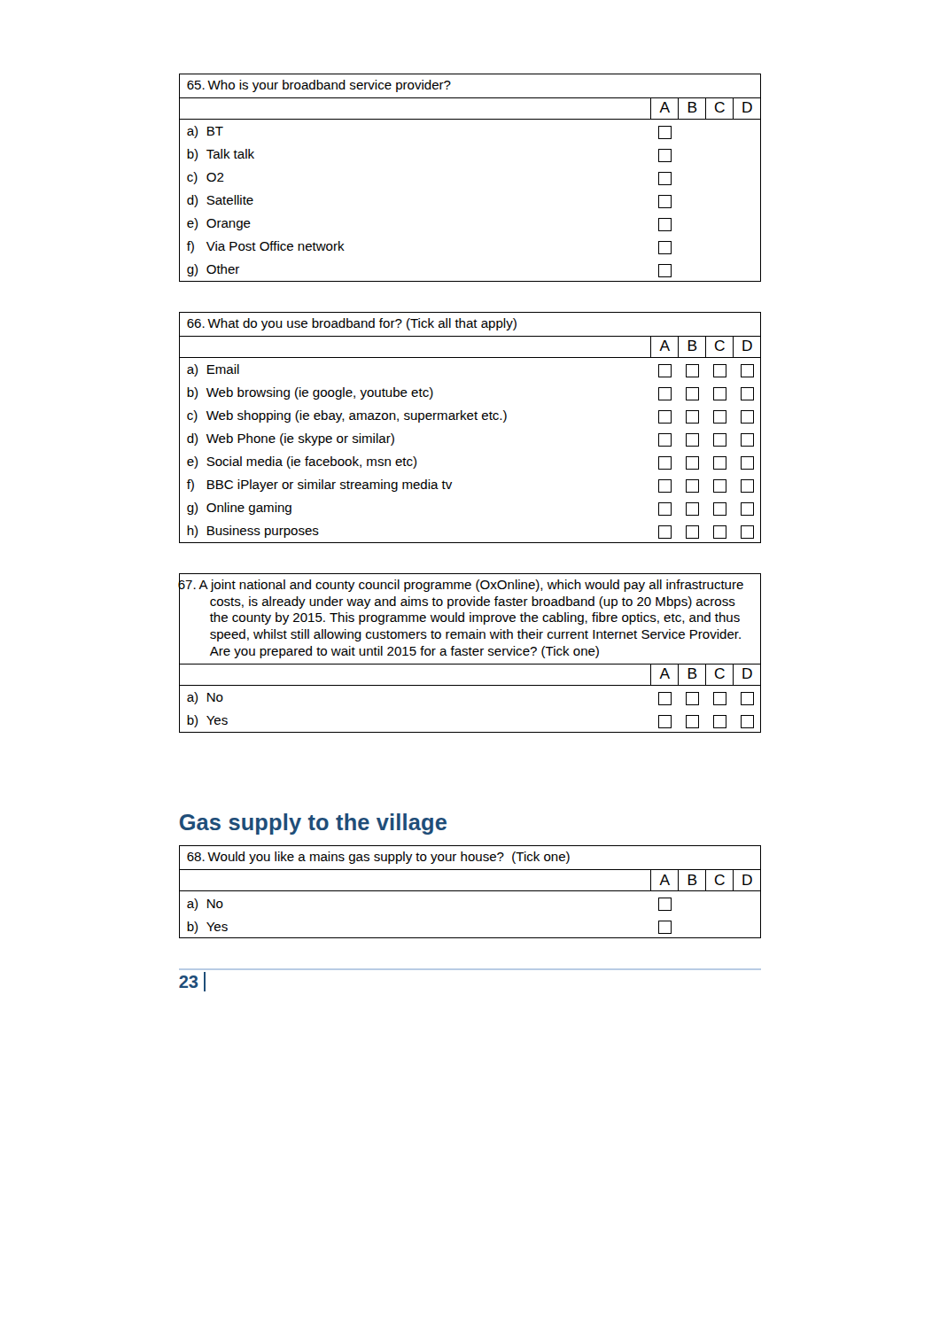| 65. Who is your broadband service provider? |
| | A | B | C | D |
| a) BT | | | | |
| b) Talk talk | | | | |
| c) O2 | | | | |
| d) Satellite | | | | |
| e) Orange | | | | |
| f) Via Post Office network | | | | |
| g) Other | | | | |
| 66. What do you use broadband for? (Tick all that apply) |
| | A | B | C | D |
| a) Email | | | | |
| b) Web browsing (ie google, youtube etc) | | | | |
| c) Web shopping (ie ebay, amazon, supermarket etc.) | | | | |
| d) Web Phone (ie skype or similar) | | | | |
| e) Social media (ie facebook, msn etc) | | | | |
| f) BBC iPlayer or similar streaming media tv | | | | |
| g) Online gaming | | | | |
| h) Business purposes | | | | |
| 67. A joint national and county council programme (OxOnline), which would pay all infrastructure costs, is already under way and aims to provide faster broadband (up to 20 Mbps) across the county by 2015. This programme would improve the cabling, fibre optics, etc, and thus speed, whilst still allowing customers to remain with their current Internet Service Provider. Are you prepared to wait until 2015 for a faster service? (Tick one) |
| | A | B | C | D |
| a) No | | | | |
| b) Yes | | | | |
Gas supply to the village
| 68. Would you like a mains gas supply to your house? (Tick one) |
| | A | B | C | D |
| a) No | | | | |
| b) Yes | | | | |
23